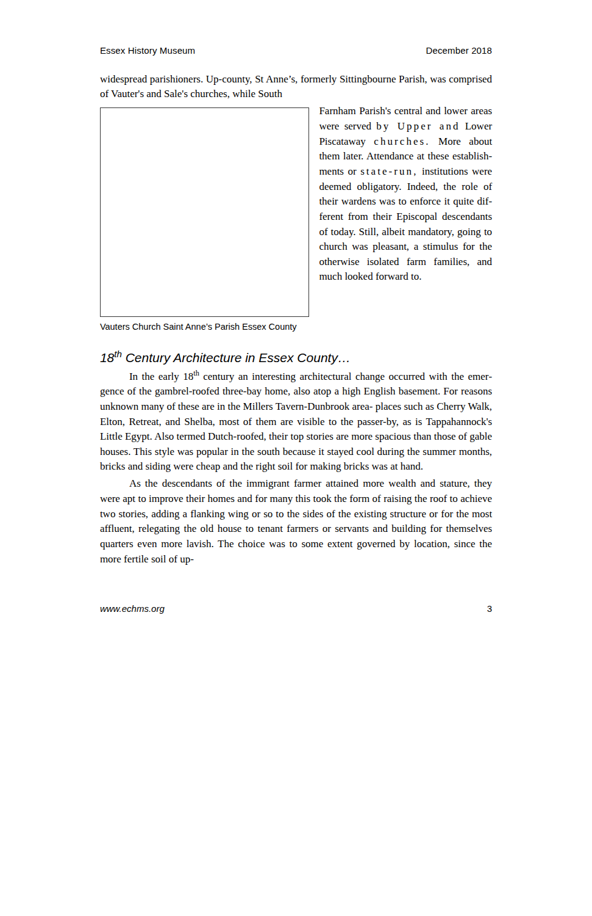Essex History Museum December 2018
widespread parishioners. Up-county, St Anne’s, formerly Sittingbourne Parish, was comprised of Vauter's and Sale's churches, while South
Vauters Church Saint Anne’s Parish Essex County
Farnham Parish's central and lower areas were served by Upper and Lower Piscataway churches. More about them later. Attendance at these establishments or state-run, institutions were deemed obligatory. Indeed, the role of their wardens was to enforce it quite different from their Episcopal descendants of today. Still, albeit mandatory, going to church was pleasant, a stimulus for the otherwise isolated farm families, and much looked forward to.
18th Century Architecture in Essex County…
In the early 18th century an interesting architectural change occurred with the emergence of the gambrel-roofed three-bay home, also atop a high English basement. For reasons unknown many of these are in the Millers Tavern-Dunbrook area- places such as Cherry Walk, Elton, Retreat, and Shelba, most of them are visible to the passer-by, as is Tappahannock's Little Egypt. Also termed Dutch-roofed, their top stories are more spacious than those of gable houses. This style was popular in the south because it stayed cool during the summer months, bricks and siding were cheap and the right soil for making bricks was at hand.
As the descendants of the immigrant farmer attained more wealth and stature, they were apt to improve their homes and for many this took the form of raising the roof to achieve two stories, adding a flanking wing or so to the sides of the existing structure or for the most affluent, relegating the old house to tenant farmers or servants and building for themselves quarters even more lavish. The choice was to some extent governed by location, since the more fertile soil of up-
www.echms.org 3